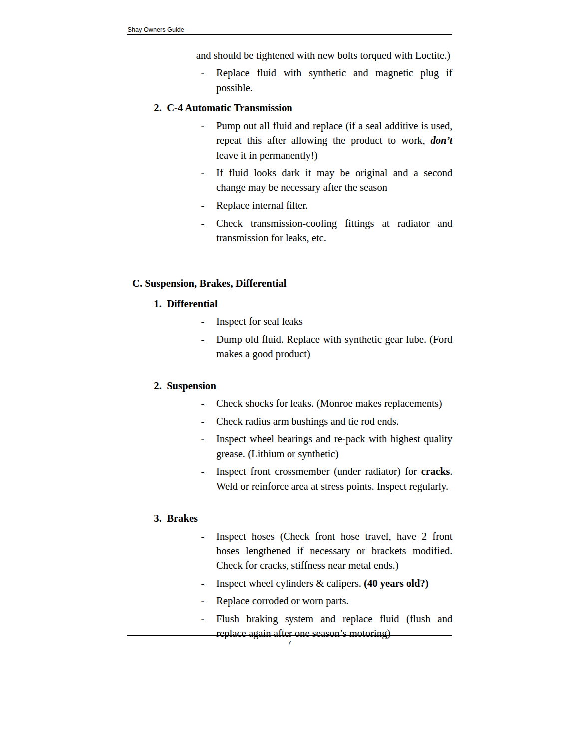Shay Owners Guide
and should be tightened with new bolts torqued with Loctite.)
Replace fluid with synthetic and magnetic plug if possible.
2. C-4 Automatic Transmission
Pump out all fluid and replace (if a seal additive is used, repeat this after allowing the product to work, don’t leave it in permanently!)
If fluid looks dark it may be original and a second change may be necessary after the season
Replace internal filter.
Check transmission-cooling fittings at radiator and transmission for leaks, etc.
C. Suspension, Brakes, Differential
1. Differential
Inspect for seal leaks
Dump old fluid. Replace with synthetic gear lube. (Ford makes a good product)
2. Suspension
Check shocks for leaks. (Monroe makes replacements)
Check radius arm bushings and tie rod ends.
Inspect wheel bearings and re-pack with highest quality grease. (Lithium or synthetic)
Inspect front crossmember (under radiator) for cracks. Weld or reinforce area at stress points. Inspect regularly.
3. Brakes
Inspect hoses (Check front hose travel, have 2 front hoses lengthened if necessary or brackets modified. Check for cracks, stiffness near metal ends.)
Inspect wheel cylinders & calipers. (40 years old?)
Replace corroded or worn parts.
Flush braking system and replace fluid (flush and replace again after one season’s motoring)
7